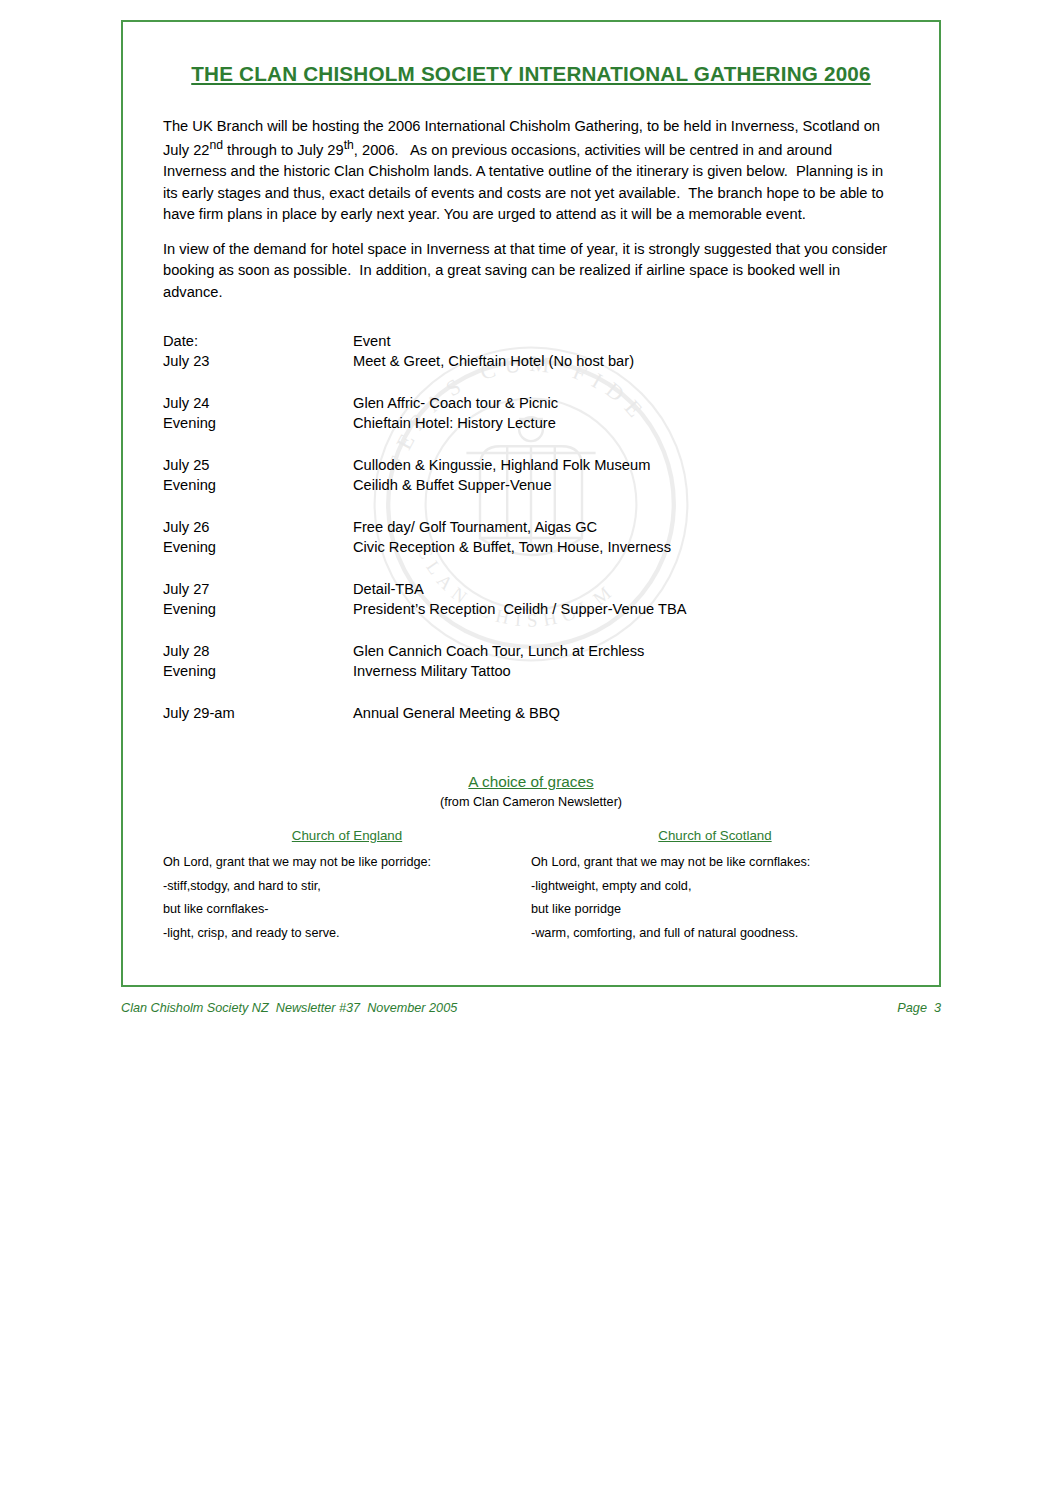FERAS CUM FIDE CLAN CHISHOLM
THE CLAN CHISHOLM SOCIETY INTERNATIONAL GATHERING 2006
The UK Branch will be hosting the 2006 International Chisholm Gathering, to be held in Inverness, Scotland on July 22nd through to July 29th, 2006. As on previous occasions, activities will be centred in and around Inverness and the historic Clan Chisholm lands. A tentative outline of the itinerary is given below. Planning is in its early stages and thus, exact details of events and costs are not yet available. The branch hope to be able to have firm plans in place by early next year. You are urged to attend as it will be a memorable event.
In view of the demand for hotel space in Inverness at that time of year, it is strongly suggested that you consider booking as soon as possible. In addition, a great saving can be realized if airline space is booked well in advance.
| Date: | Event |
| July 23 | Meet & Greet, Chieftain Hotel (No host bar) |
| July 24 | Glen Affric- Coach tour & Picnic |
| Evening | Chieftain Hotel: History Lecture |
| July 25 | Culloden & Kingussie, Highland Folk Museum |
| Evening | Ceilidh & Buffet Supper-Venue |
| July 26 | Free day/ Golf Tournament, Aigas GC |
| Evening | Civic Reception & Buffet, Town House, Inverness |
| July 27 | Detail-TBA |
| Evening | President’s Reception Ceilidh / Supper-Venue TBA |
| July 28 | Glen Cannich Coach Tour, Lunch at Erchless |
| Evening | Inverness Military Tattoo |
| July 29-am | Annual General Meeting & BBQ |
A choice of graces
(from Clan Cameron Newsletter)
| Church of England | Church of Scotland |
| --- | --- |
| Oh Lord, grant that we may not be like porridge: | Oh Lord, grant that we may not be like cornflakes: |
| -stiff,stodgy, and hard to stir, | -lightweight, empty and cold, |
| but like cornflakes- | but like porridge |
| -light, crisp, and ready to serve. | -warm, comforting, and full of natural goodness. |
Clan Chisholm Society NZ Newsletter #37 November 2005 Page 3